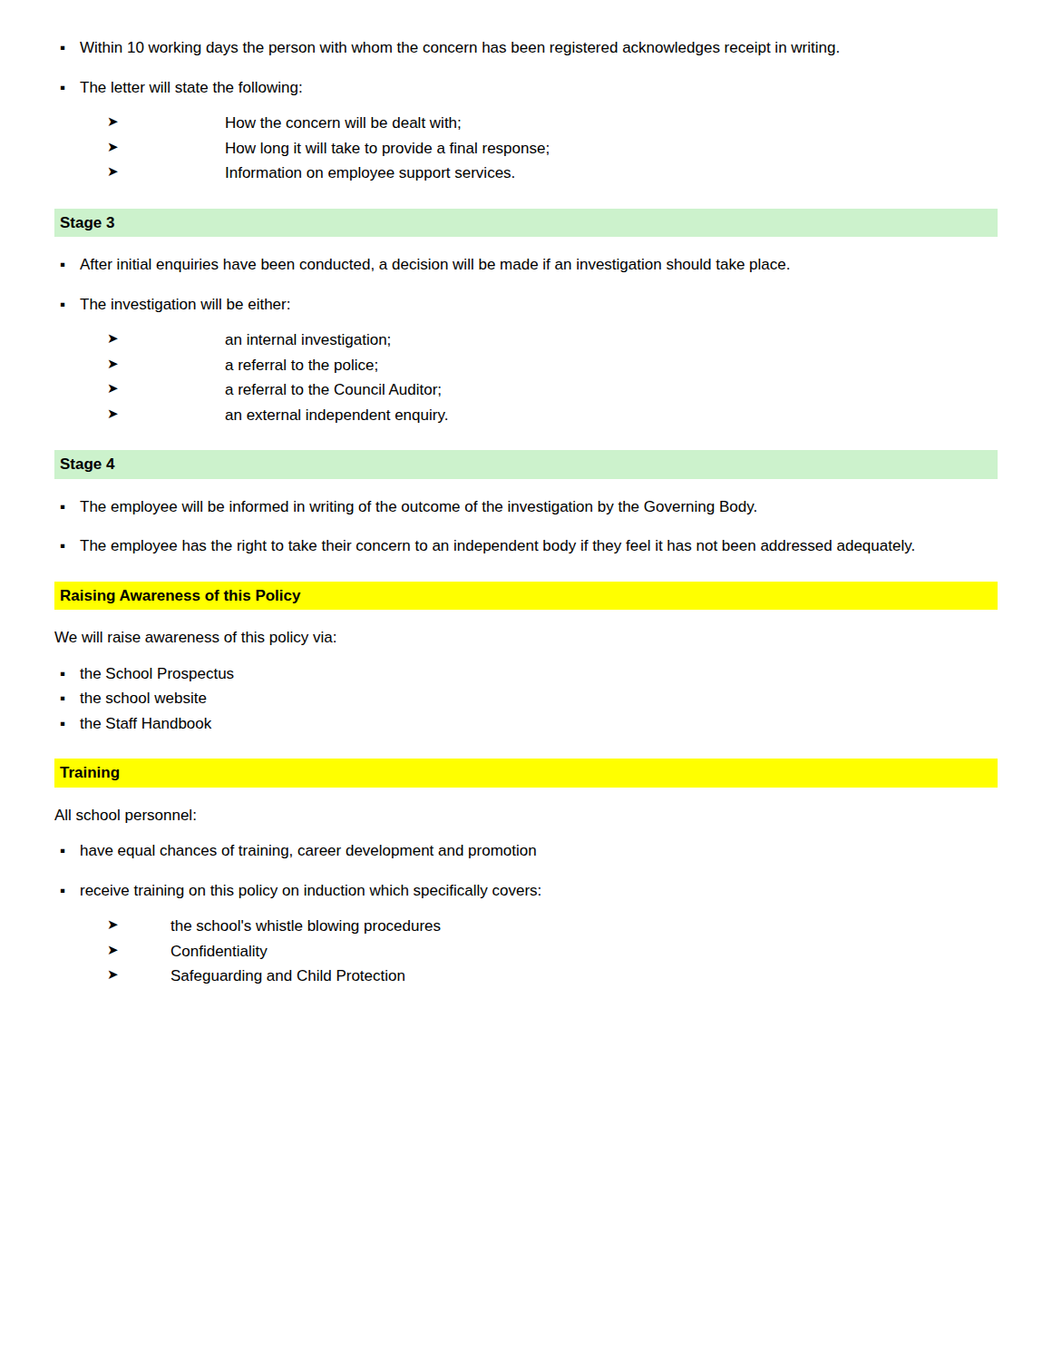Within 10 working days the person with whom the concern has been registered acknowledges receipt in writing.
The letter will state the following:
How the concern will be dealt with;
How long it will take to provide a final response;
Information on employee support services.
Stage 3
After initial enquiries have been conducted, a decision will be made if an investigation should take place.
The investigation will be either:
an internal investigation;
a referral to the police;
a referral to the Council Auditor;
an external independent enquiry.
Stage 4
The employee will be informed in writing of the outcome of the investigation by the Governing Body.
The employee has the right to take their concern to an independent body if they feel it has not been addressed adequately.
Raising Awareness of this Policy
We will raise awareness of this policy via:
the School Prospectus
the school website
the Staff Handbook
Training
All school personnel:
have equal chances of training, career development and promotion
receive training on this policy on induction which specifically covers:
the school's whistle blowing procedures
Confidentiality
Safeguarding and Child Protection